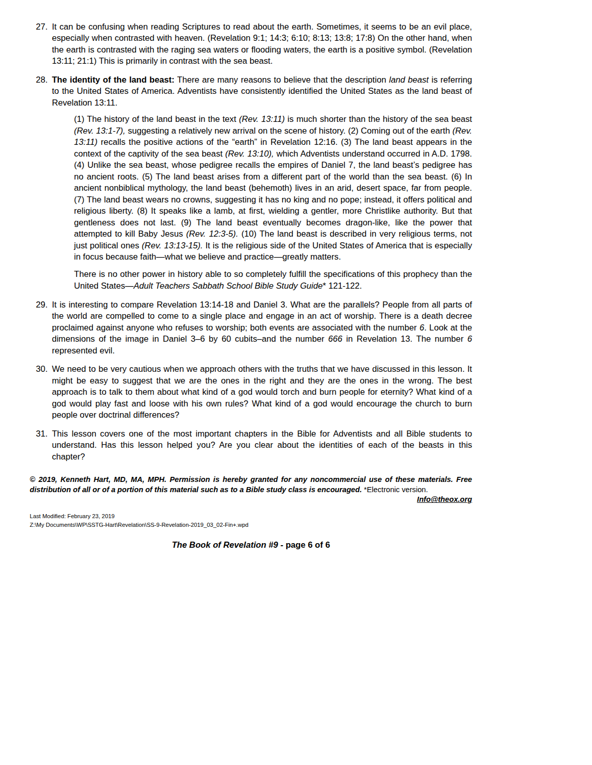27. It can be confusing when reading Scriptures to read about the earth. Sometimes, it seems to be an evil place, especially when contrasted with heaven. (Revelation 9:1; 14:3; 6:10; 8:13; 13:8; 17:8) On the other hand, when the earth is contrasted with the raging sea waters or flooding waters, the earth is a positive symbol. (Revelation 13:11; 21:1) This is primarily in contrast with the sea beast.
28. The identity of the land beast: There are many reasons to believe that the description land beast is referring to the United States of America. Adventists have consistently identified the United States as the land beast of Revelation 13:11.
(1) The history of the land beast in the text (Rev. 13:11) is much shorter than the history of the sea beast (Rev. 13:1-7), suggesting a relatively new arrival on the scene of history. (2) Coming out of the earth (Rev. 13:11) recalls the positive actions of the “earth” in Revelation 12:16. (3) The land beast appears in the context of the captivity of the sea beast (Rev. 13:10), which Adventists understand occurred in A.D. 1798. (4) Unlike the sea beast, whose pedigree recalls the empires of Daniel 7, the land beast’s pedigree has no ancient roots. (5) The land beast arises from a different part of the world than the sea beast. (6) In ancient nonbiblical mythology, the land beast (behemoth) lives in an arid, desert space, far from people. (7) The land beast wears no crowns, suggesting it has no king and no pope; instead, it offers political and religious liberty. (8) It speaks like a lamb, at first, wielding a gentler, more Christlike authority. But that gentleness does not last. (9) The land beast eventually becomes dragon-like, like the power that attempted to kill Baby Jesus (Rev. 12:3-5). (10) The land beast is described in very religious terms, not just political ones (Rev. 13:13-15). It is the religious side of the United States of America that is especially in focus because faith—what we believe and practice—greatly matters.
There is no other power in history able to so completely fulfill the specifications of this prophecy than the United States—Adult Teachers Sabbath School Bible Study Guide* 121-122.
29. It is interesting to compare Revelation 13:14-18 and Daniel 3. What are the parallels? People from all parts of the world are compelled to come to a single place and engage in an act of worship. There is a death decree proclaimed against anyone who refuses to worship; both events are associated with the number 6. Look at the dimensions of the image in Daniel 3–6 by 60 cubits–and the number 666 in Revelation 13. The number 6 represented evil.
30. We need to be very cautious when we approach others with the truths that we have discussed in this lesson. It might be easy to suggest that we are the ones in the right and they are the ones in the wrong. The best approach is to talk to them about what kind of a god would torch and burn people for eternity? What kind of a god would play fast and loose with his own rules? What kind of a god would encourage the church to burn people over doctrinal differences?
31. This lesson covers one of the most important chapters in the Bible for Adventists and all Bible students to understand. Has this lesson helped you? Are you clear about the identities of each of the beasts in this chapter?
© 2019, Kenneth Hart, MD, MA, MPH. Permission is hereby granted for any noncommercial use of these materials. Free distribution of all or of a portion of this material such as to a Bible study class is encouraged. *Electronic version. Info@theox.org
Last Modified: February 23, 2019
Z:\My Documents\WP\SSTG-Hart\Revelation\SS-9-Revelation-2019_03_02-Fin+.wpd
The Book of Revelation #9 - page 6 of 6